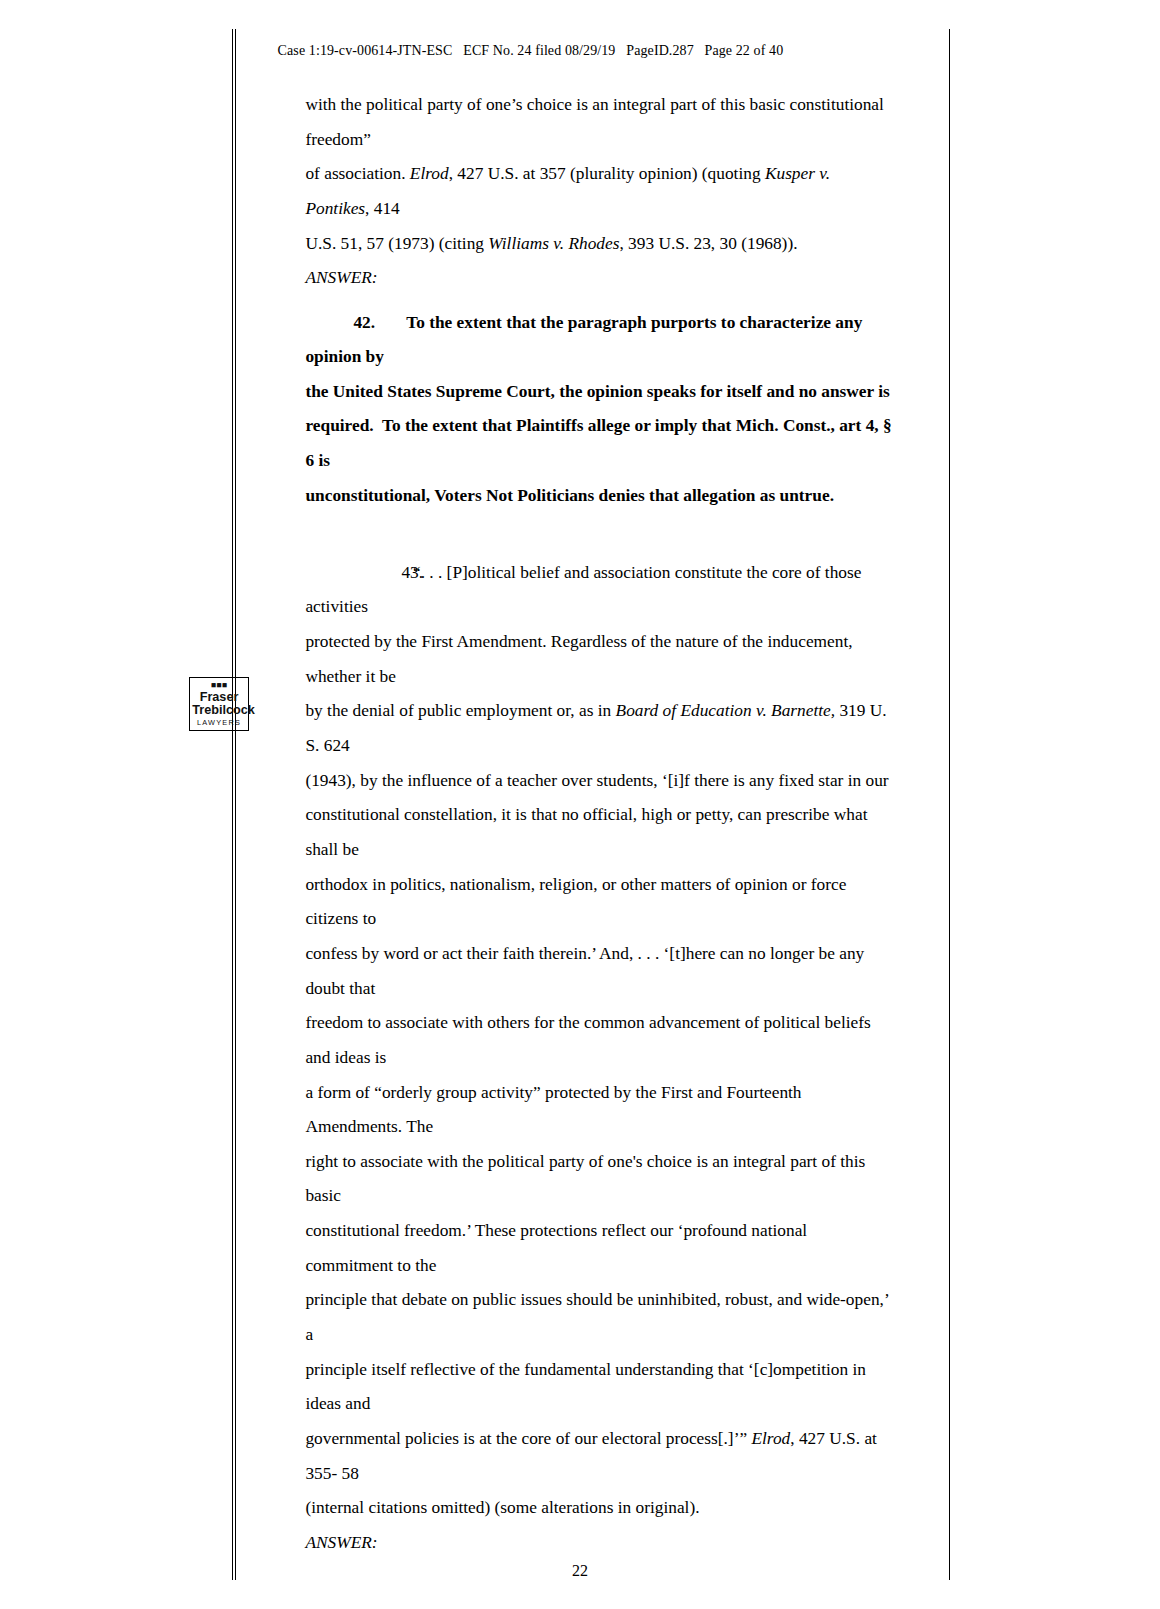Case 1:19-cv-00614-JTN-ESC ECF No. 24 filed 08/29/19 PageID.287 Page 22 of 40
with the political party of one’s choice is an integral part of this basic constitutional freedom”
of association. Elrod, 427 U.S. at 357 (plurality opinion) (quoting Kusper v. Pontikes, 414
U.S. 51, 57 (1973) (citing Williams v. Rhodes, 393 U.S. 23, 30 (1968)).
ANSWER:
42. To the extent that the paragraph purports to characterize any opinion by
the United States Supreme Court, the opinion speaks for itself and no answer is
required. To the extent that Plaintiffs allege or imply that Mich. Const., art 4, § 6 is
unconstitutional, Voters Not Politicians denies that allegation as untrue.
43.“. . . [P]olitical belief and association constitute the core of those activities
protected by the First Amendment. Regardless of the nature of the inducement, whether it be
by the denial of public employment or, as in Board of Education v. Barnette, 319 U. S. 624
(1943), by the influence of a teacher over students, ‘[i]f there is any fixed star in our
constitutional constellation, it is that no official, high or petty, can prescribe what shall be
orthodox in politics, nationalism, religion, or other matters of opinion or force citizens to
confess by word or act their faith therein.’ And, . . . ‘[t]here can no longer be any doubt that
freedom to associate with others for the common advancement of political beliefs and ideas is
a form of “orderly group activity” protected by the First and Fourteenth Amendments. The
right to associate with the political party of one's choice is an integral part of this basic
constitutional freedom.’ These protections reflect our ‘profound national commitment to the
principle that debate on public issues should be uninhibited, robust, and wide-open,’ a
principle itself reflective of the fundamental understanding that ‘[c]ompetition in ideas and
governmental policies is at the core of our electoral process[.]’” Elrod, 427 U.S. at 355- 58
(internal citations omitted) (some alterations in original).
ANSWER:
■■■
Fraser
Trebilcock
LAWYERS
22